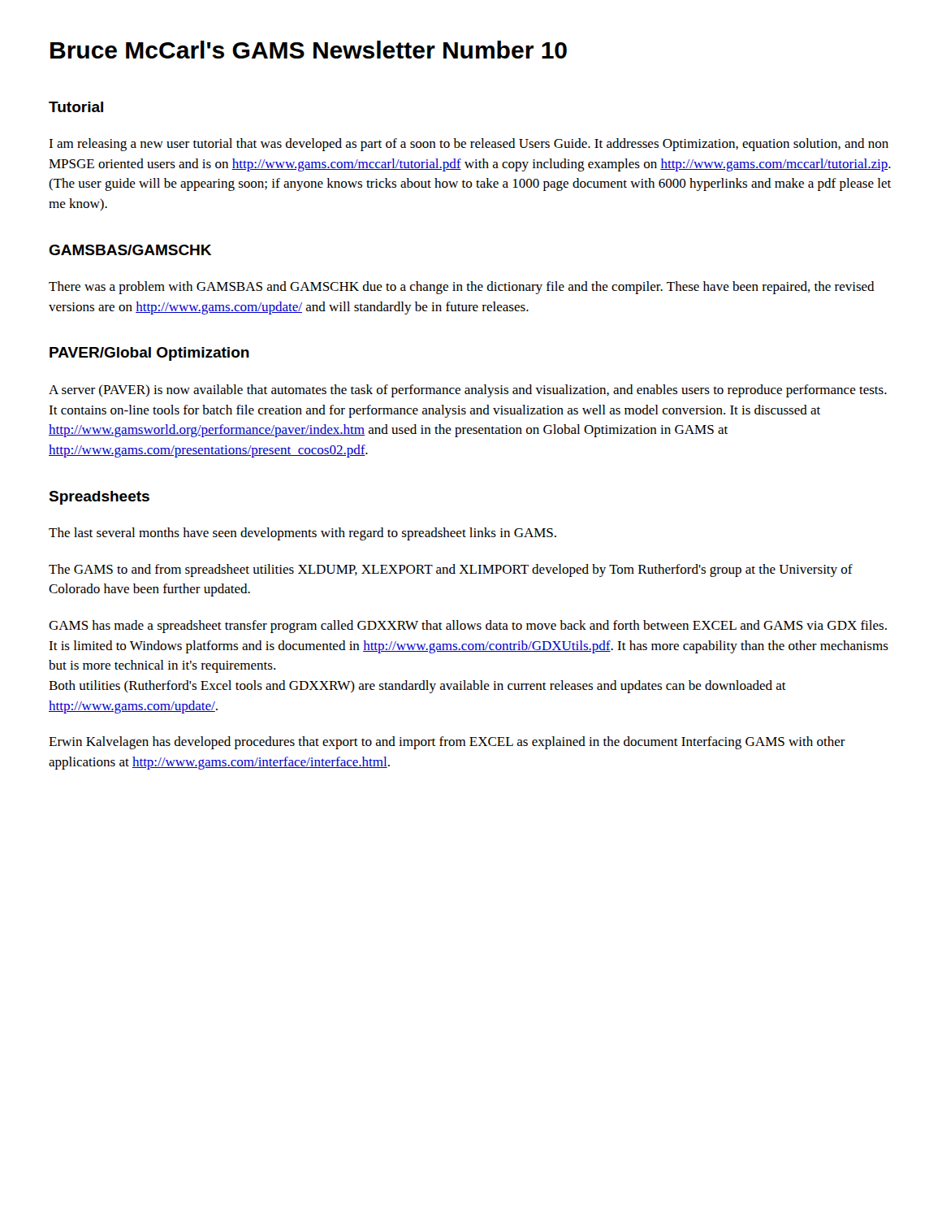Bruce McCarl's GAMS Newsletter Number 10
Tutorial
I am releasing a new user tutorial that was developed as part of a soon to be released Users Guide. It addresses Optimization, equation solution, and non MPSGE oriented users and is on http://www.gams.com/mccarl/tutorial.pdf with a copy including examples on http://www.gams.com/mccarl/tutorial.zip. (The user guide will be appearing soon; if anyone knows tricks about how to take a 1000 page document with 6000 hyperlinks and make a pdf please let me know).
GAMSBAS/GAMSCHK
There was a problem with GAMSBAS and GAMSCHK due to a change in the dictionary file and the compiler. These have been repaired, the revised versions are on http://www.gams.com/update/ and will standardly be in future releases.
PAVER/Global Optimization
A server (PAVER) is now available that automates the task of performance analysis and visualization, and enables users to reproduce performance tests. It contains on-line tools for batch file creation and for performance analysis and visualization as well as model conversion. It is discussed at http://www.gamsworld.org/performance/paver/index.htm and used in the presentation on Global Optimization in GAMS at http://www.gams.com/presentations/present_cocos02.pdf.
Spreadsheets
The last several months have seen developments with regard to spreadsheet links in GAMS.
The GAMS to and from spreadsheet utilities XLDUMP, XLEXPORT and XLIMPORT developed by Tom Rutherford's group at the University of Colorado have been further updated.
GAMS has made a spreadsheet transfer program called GDXXRW that allows data to move back and forth between EXCEL and GAMS via GDX files. It is limited to Windows platforms and is documented in http://www.gams.com/contrib/GDXUtils.pdf. It has more capability than the other mechanisms but is more technical in it's requirements.
Both utilities (Rutherford's Excel tools and GDXXRW) are standardly available in current releases and updates can be downloaded at http://www.gams.com/update/.
Erwin Kalvelagen has developed procedures that export to and import from EXCEL as explained in the document Interfacing GAMS with other applications at http://www.gams.com/interface/interface.html.